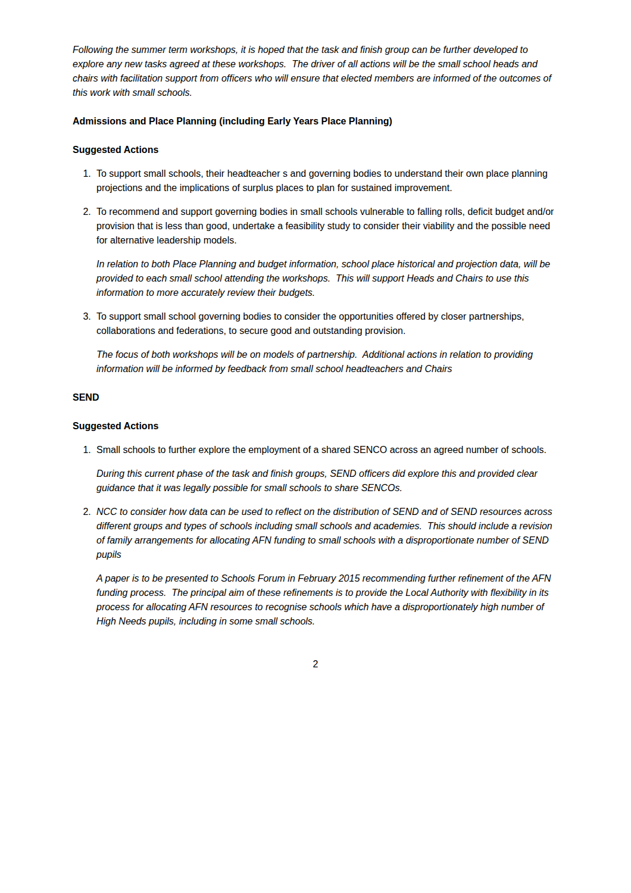Following the summer term workshops, it is hoped that the task and finish group can be further developed to explore any new tasks agreed at these workshops. The driver of all actions will be the small school heads and chairs with facilitation support from officers who will ensure that elected members are informed of the outcomes of this work with small schools.
Admissions and Place Planning (including Early Years Place Planning)
Suggested Actions
To support small schools, their headteacher s and governing bodies to understand their own place planning projections and the implications of surplus places to plan for sustained improvement.
To recommend and support governing bodies in small schools vulnerable to falling rolls, deficit budget and/or provision that is less than good, undertake a feasibility study to consider their viability and the possible need for alternative leadership models.
In relation to both Place Planning and budget information, school place historical and projection data, will be provided to each small school attending the workshops. This will support Heads and Chairs to use this information to more accurately review their budgets.
To support small school governing bodies to consider the opportunities offered by closer partnerships, collaborations and federations, to secure good and outstanding provision.
The focus of both workshops will be on models of partnership. Additional actions in relation to providing information will be informed by feedback from small school headteachers and Chairs
SEND
Suggested Actions
Small schools to further explore the employment of a shared SENCO across an agreed number of schools.
During this current phase of the task and finish groups, SEND officers did explore this and provided clear guidance that it was legally possible for small schools to share SENCOs.
NCC to consider how data can be used to reflect on the distribution of SEND and of SEND resources across different groups and types of schools including small schools and academies. This should include a revision of family arrangements for allocating AFN funding to small schools with a disproportionate number of SEND pupils
A paper is to be presented to Schools Forum in February 2015 recommending further refinement of the AFN funding process. The principal aim of these refinements is to provide the Local Authority with flexibility in its process for allocating AFN resources to recognise schools which have a disproportionately high number of High Needs pupils, including in some small schools.
2